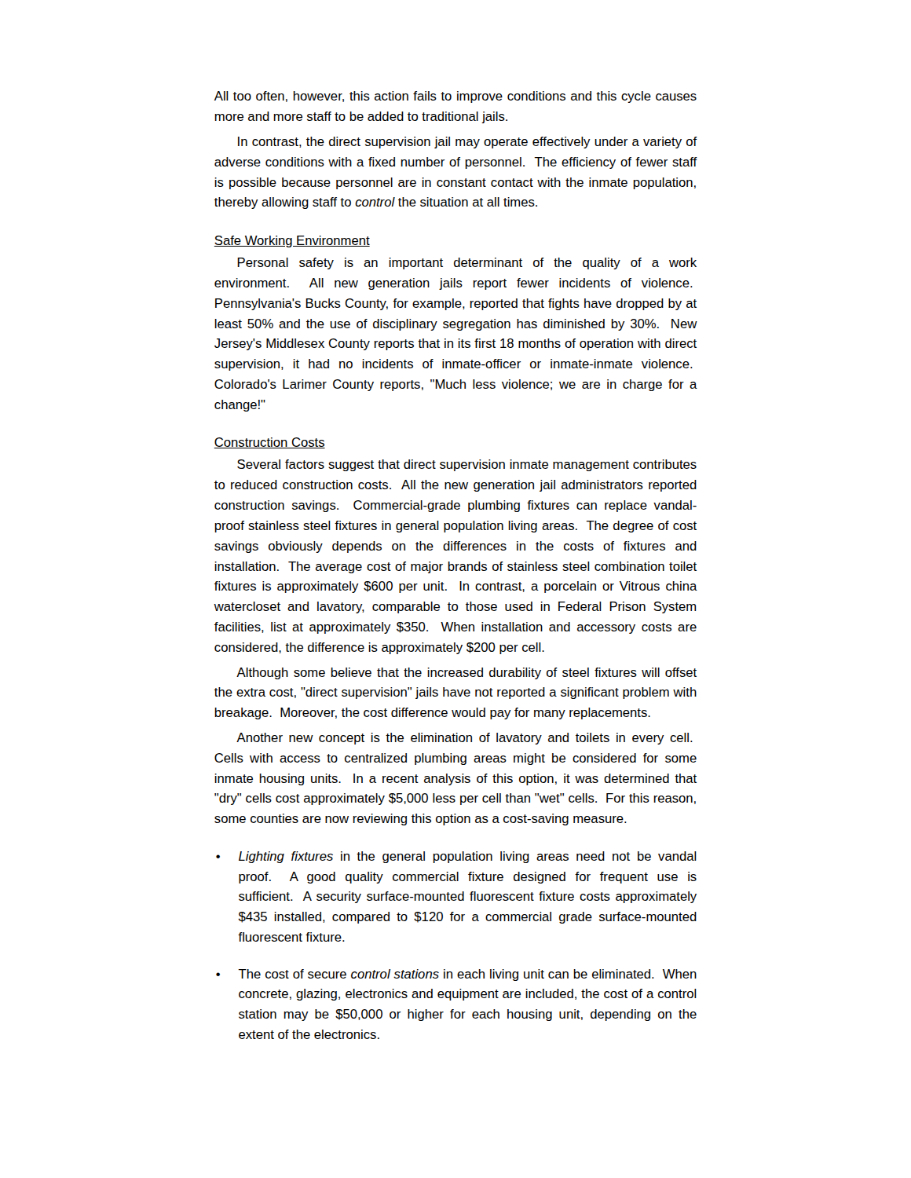All too often, however, this action fails to improve conditions and this cycle causes more and more staff to be added to traditional jails.
In contrast, the direct supervision jail may operate effectively under a variety of adverse conditions with a fixed number of personnel. The efficiency of fewer staff is possible because personnel are in constant contact with the inmate population, thereby allowing staff to control the situation at all times.
Safe Working Environment
Personal safety is an important determinant of the quality of a work environment. All new generation jails report fewer incidents of violence. Pennsylvania's Bucks County, for example, reported that fights have dropped by at least 50% and the use of disciplinary segregation has diminished by 30%. New Jersey's Middlesex County reports that in its first 18 months of operation with direct supervision, it had no incidents of inmate-officer or inmate-inmate violence. Colorado's Larimer County reports, "Much less violence; we are in charge for a change!"
Construction Costs
Several factors suggest that direct supervision inmate management contributes to reduced construction costs. All the new generation jail administrators reported construction savings. Commercial-grade plumbing fixtures can replace vandal-proof stainless steel fixtures in general population living areas. The degree of cost savings obviously depends on the differences in the costs of fixtures and installation. The average cost of major brands of stainless steel combination toilet fixtures is approximately $600 per unit. In contrast, a porcelain or Vitrous china watercloset and lavatory, comparable to those used in Federal Prison System facilities, list at approximately $350. When installation and accessory costs are considered, the difference is approximately $200 per cell.
Although some believe that the increased durability of steel fixtures will offset the extra cost, "direct supervision" jails have not reported a significant problem with breakage. Moreover, the cost difference would pay for many replacements.
Another new concept is the elimination of lavatory and toilets in every cell. Cells with access to centralized plumbing areas might be considered for some inmate housing units. In a recent analysis of this option, it was determined that "dry" cells cost approximately $5,000 less per cell than "wet" cells. For this reason, some counties are now reviewing this option as a cost-saving measure.
Lighting fixtures in the general population living areas need not be vandal proof. A good quality commercial fixture designed for frequent use is sufficient. A security surface-mounted fluorescent fixture costs approximately $435 installed, compared to $120 for a commercial grade surface-mounted fluorescent fixture.
The cost of secure control stations in each living unit can be eliminated. When concrete, glazing, electronics and equipment are included, the cost of a control station may be $50,000 or higher for each housing unit, depending on the extent of the electronics.